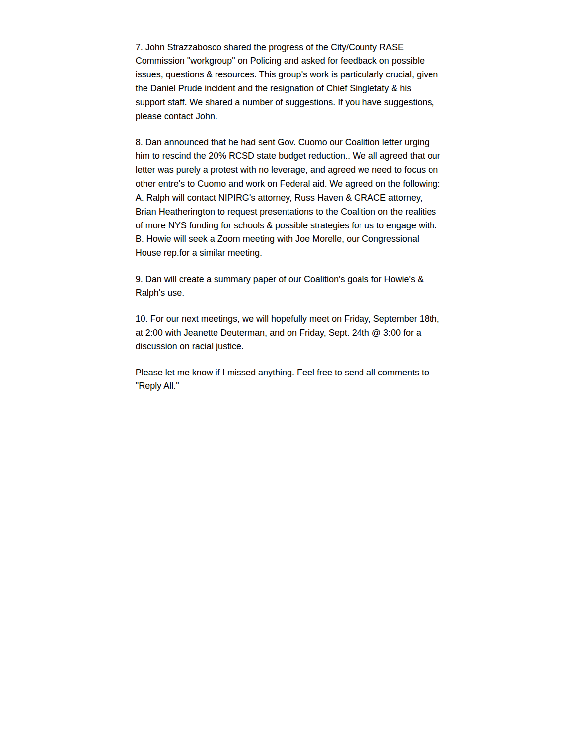7. John Strazzabosco shared the progress of the City/County RASE Commission "workgroup" on Policing and asked for feedback on possible issues, questions & resources. This group's work is particularly crucial, given the Daniel Prude incident and the resignation of Chief Singletaty & his support staff. We shared a number of suggestions. If you have suggestions, please contact John.
8. Dan announced that he had sent Gov. Cuomo our Coalition letter urging him to rescind the 20% RCSD state budget reduction.. We all agreed that our letter was purely a protest with no leverage, and agreed we need to focus on other entre's to Cuomo and work on Federal aid. We agreed on the following:
A. Ralph will contact NIPIRG's attorney, Russ Haven & GRACE attorney, Brian Heatherington to request presentations to the Coalition on the realities of more NYS funding for schools & possible strategies for us to engage with.
B. Howie will seek a Zoom meeting with Joe Morelle, our Congressional House rep.for a similar meeting.
9. Dan will create a summary paper of our Coalition's goals for Howie's & Ralph's use.
10. For our next meetings, we will hopefully meet on Friday, September 18th, at 2:00 with Jeanette Deuterman, and on Friday, Sept. 24th @ 3:00 for a discussion on racial justice.
Please let me know if I missed anything. Feel free to send all comments to "Reply All."